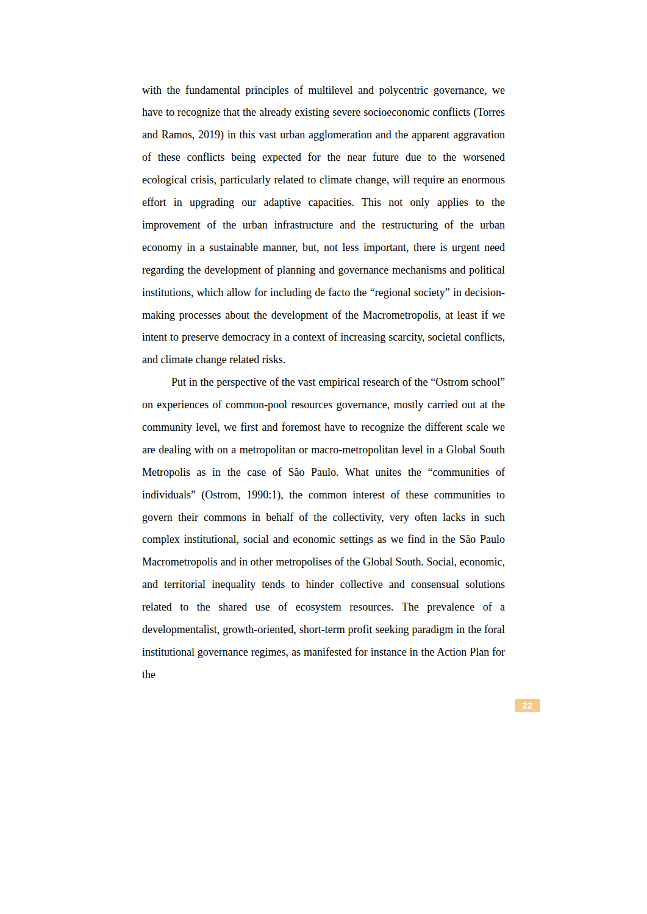with the fundamental principles of multilevel and polycentric governance, we have to recognize that the already existing severe socioeconomic conflicts (Torres and Ramos, 2019) in this vast urban agglomeration and the apparent aggravation of these conflicts being expected for the near future due to the worsened ecological crisis, particularly related to climate change, will require an enormous effort in upgrading our adaptive capacities. This not only applies to the improvement of the urban infrastructure and the restructuring of the urban economy in a sustainable manner, but, not less important, there is urgent need regarding the development of planning and governance mechanisms and political institutions, which allow for including de facto the “regional society” in decision-making processes about the development of the Macrometropolis, at least if we intent to preserve democracy in a context of increasing scarcity, societal conflicts, and climate change related risks.
Put in the perspective of the vast empirical research of the “Ostrom school” on experiences of common-pool resources governance, mostly carried out at the community level, we first and foremost have to recognize the different scale we are dealing with on a metropolitan or macro-metropolitan level in a Global South Metropolis as in the case of São Paulo. What unites the “communities of individuals” (Ostrom, 1990:1), the common interest of these communities to govern their commons in behalf of the collectivity, very often lacks in such complex institutional, social and economic settings as we find in the São Paulo Macrometropolis and in other metropolises of the Global South. Social, economic, and territorial inequality tends to hinder collective and consensual solutions related to the shared use of ecosystem resources. The prevalence of a developmentalist, growth-oriented, short-term profit seeking paradigm in the foral institutional governance regimes, as manifested for instance in the Action Plan for the
22